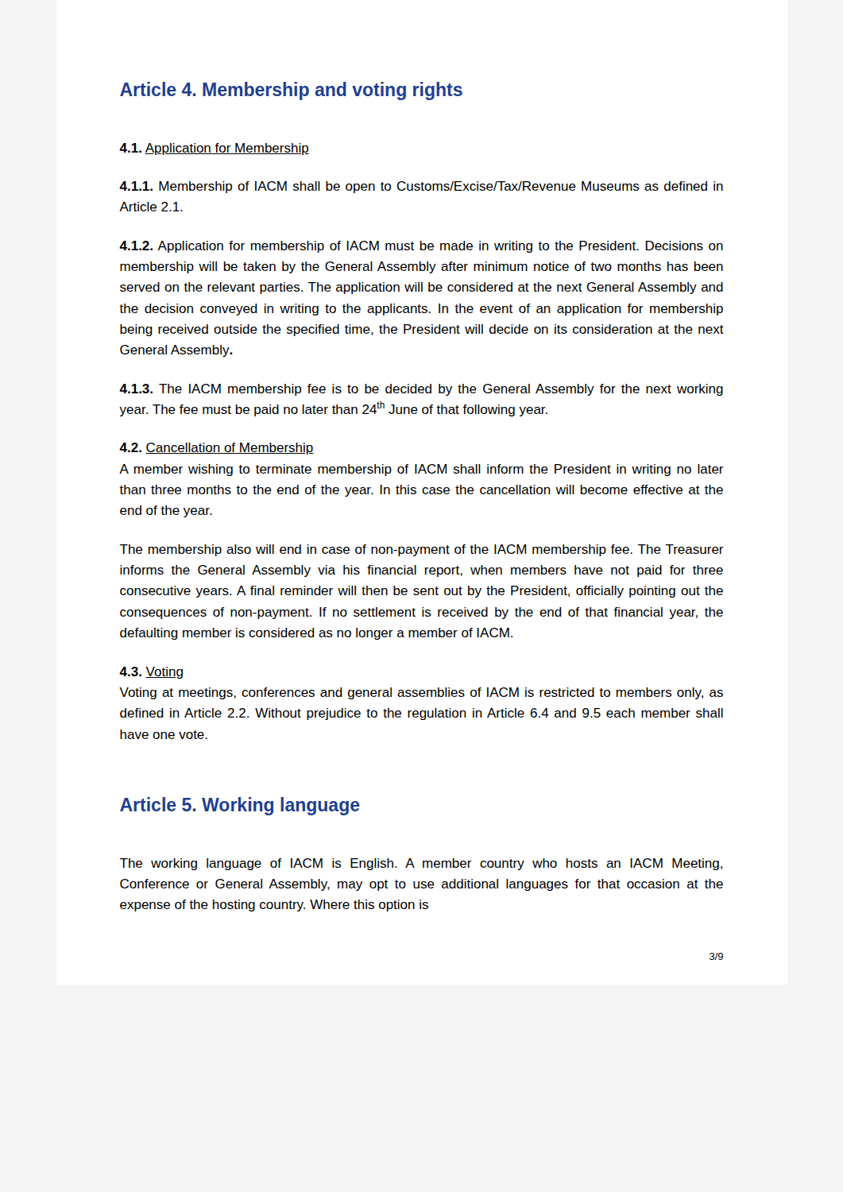Article 4. Membership and voting rights
4.1. Application for Membership
4.1.1. Membership of IACM shall be open to Customs/Excise/Tax/Revenue Museums as defined in Article 2.1.
4.1.2. Application for membership of IACM must be made in writing to the President. Decisions on membership will be taken by the General Assembly after minimum notice of two months has been served on the relevant parties. The application will be considered at the next General Assembly and the decision conveyed in writing to the applicants. In the event of an application for membership being received outside the specified time, the President will decide on its consideration at the next General Assembly.
4.1.3. The IACM membership fee is to be decided by the General Assembly for the next working year. The fee must be paid no later than 24th June of that following year.
4.2. Cancellation of Membership
A member wishing to terminate membership of IACM shall inform the President in writing no later than three months to the end of the year. In this case the cancellation will become effective at the end of the year.
The membership also will end in case of non-payment of the IACM membership fee. The Treasurer informs the General Assembly via his financial report, when members have not paid for three consecutive years. A final reminder will then be sent out by the President, officially pointing out the consequences of non-payment. If no settlement is received by the end of that financial year, the defaulting member is considered as no longer a member of IACM.
4.3. Voting
Voting at meetings, conferences and general assemblies of IACM is restricted to members only, as defined in Article 2.2. Without prejudice to the regulation in Article 6.4 and 9.5 each member shall have one vote.
Article 5. Working language
The working language of IACM is English. A member country who hosts an IACM Meeting, Conference or General Assembly, may opt to use additional languages for that occasion at the expense of the hosting country. Where this option is
3/9